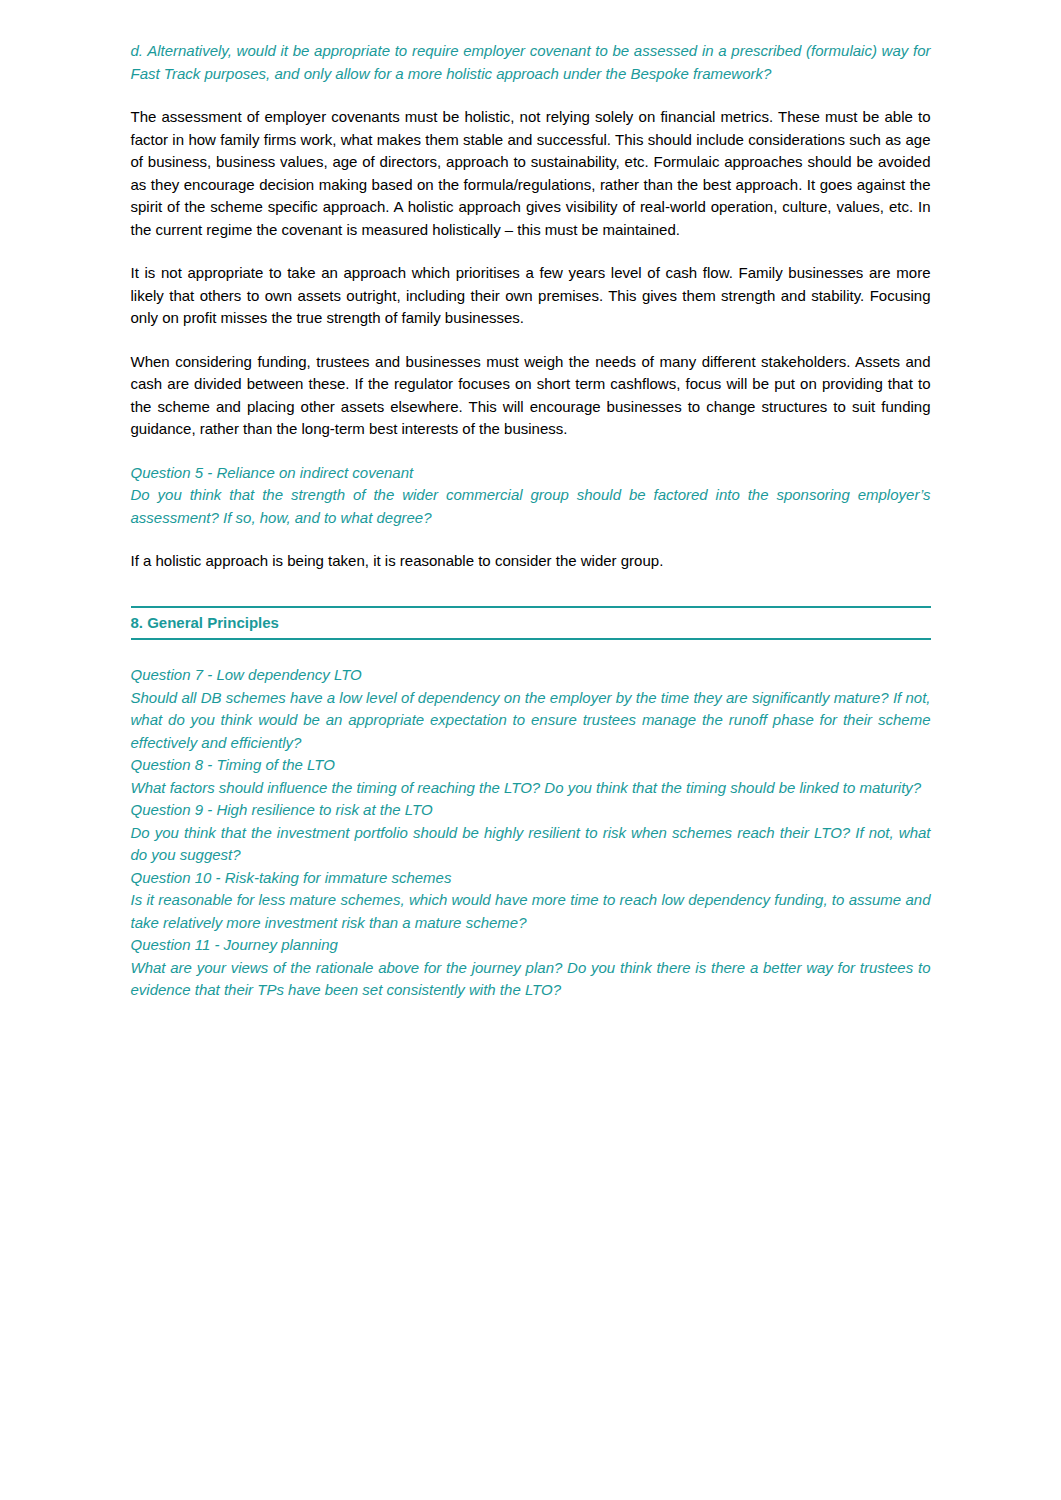d. Alternatively, would it be appropriate to require employer covenant to be assessed in a prescribed (formulaic) way for Fast Track purposes, and only allow for a more holistic approach under the Bespoke framework?
The assessment of employer covenants must be holistic, not relying solely on financial metrics. These must be able to factor in how family firms work, what makes them stable and successful. This should include considerations such as age of business, business values, age of directors, approach to sustainability, etc. Formulaic approaches should be avoided as they encourage decision making based on the formula/regulations, rather than the best approach. It goes against the spirit of the scheme specific approach. A holistic approach gives visibility of real-world operation, culture, values, etc. In the current regime the covenant is measured holistically – this must be maintained.
It is not appropriate to take an approach which prioritises a few years level of cash flow. Family businesses are more likely that others to own assets outright, including their own premises. This gives them strength and stability. Focusing only on profit misses the true strength of family businesses.
When considering funding, trustees and businesses must weigh the needs of many different stakeholders. Assets and cash are divided between these. If the regulator focuses on short term cashflows, focus will be put on providing that to the scheme and placing other assets elsewhere. This will encourage businesses to change structures to suit funding guidance, rather than the long-term best interests of the business.
Question 5 - Reliance on indirect covenant
Do you think that the strength of the wider commercial group should be factored into the sponsoring employer’s assessment? If so, how, and to what degree?
If a holistic approach is being taken, it is reasonable to consider the wider group.
8. General Principles
Question 7 - Low dependency LTO
Should all DB schemes have a low level of dependency on the employer by the time they are significantly mature? If not, what do you think would be an appropriate expectation to ensure trustees manage the runoff phase for their scheme effectively and efficiently?
Question 8 - Timing of the LTO
What factors should influence the timing of reaching the LTO? Do you think that the timing should be linked to maturity?
Question 9 - High resilience to risk at the LTO
Do you think that the investment portfolio should be highly resilient to risk when schemes reach their LTO? If not, what do you suggest?
Question 10 - Risk-taking for immature schemes
Is it reasonable for less mature schemes, which would have more time to reach low dependency funding, to assume and take relatively more investment risk than a mature scheme?
Question 11 - Journey planning
What are your views of the rationale above for the journey plan? Do you think there is there a better way for trustees to evidence that their TPs have been set consistently with the LTO?